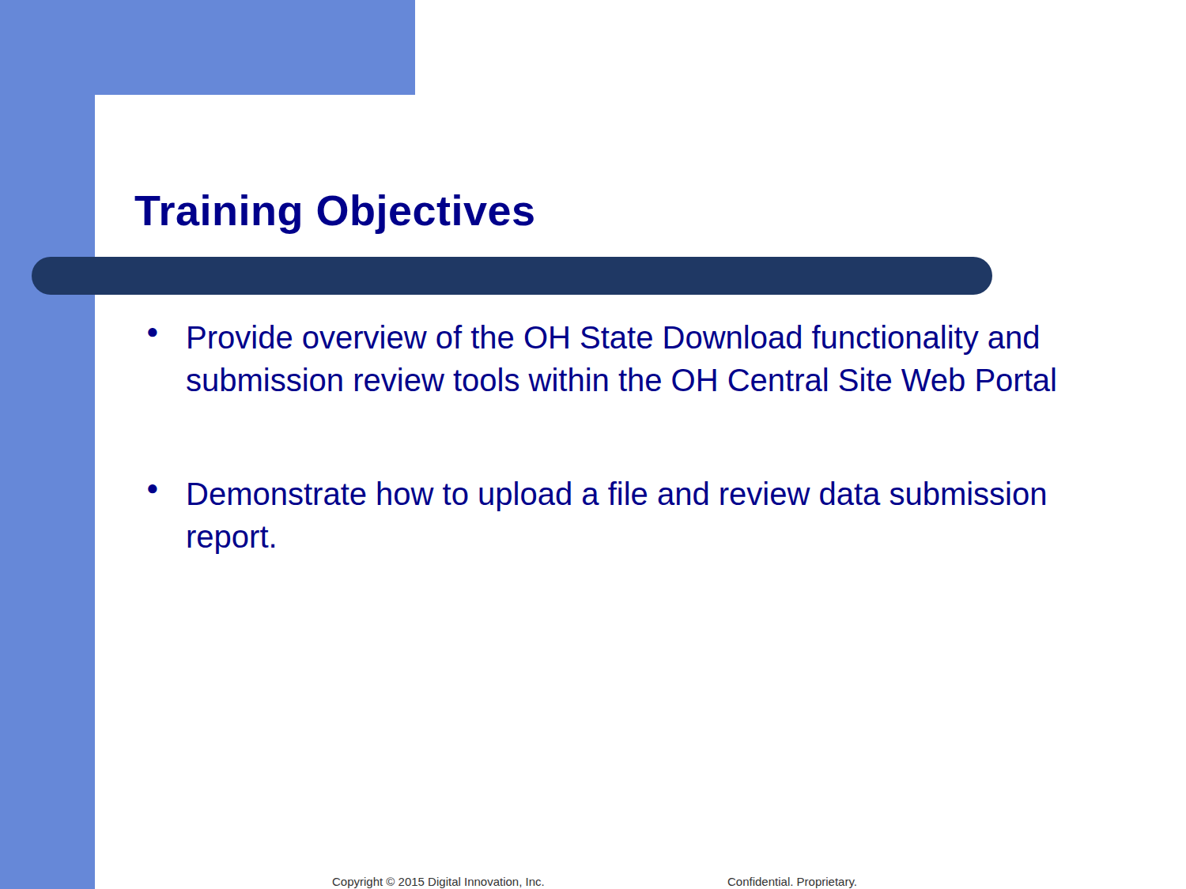Training Objectives
Provide overview of the OH State Download functionality and submission review tools within the OH Central Site Web Portal
Demonstrate how to upload a file and review data submission report.
Copyright © 2015 Digital Innovation, Inc. Confidential. Proprietary.